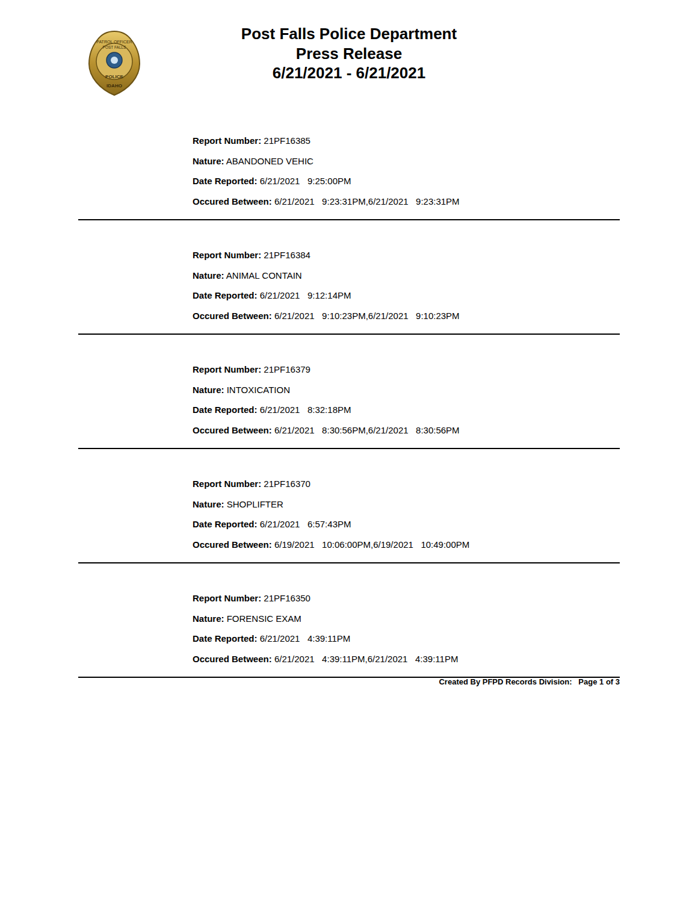PATROL OFFICER POST FALLS POLICE IDAHO
Post Falls Police Department
Press Release
6/21/2021 - 6/21/2021
Report Number: 21PF16385
Nature: ABANDONED VEHIC
Date Reported: 6/21/2021 9:25:00PM
Occured Between: 6/21/2021 9:23:31PM,6/21/2021 9:23:31PM
Report Number: 21PF16384
Nature: ANIMAL CONTAIN
Date Reported: 6/21/2021 9:12:14PM
Occured Between: 6/21/2021 9:10:23PM,6/21/2021 9:10:23PM
Report Number: 21PF16379
Nature: INTOXICATION
Date Reported: 6/21/2021 8:32:18PM
Occured Between: 6/21/2021 8:30:56PM,6/21/2021 8:30:56PM
Report Number: 21PF16370
Nature: SHOPLIFTER
Date Reported: 6/21/2021 6:57:43PM
Occured Between: 6/19/2021 10:06:00PM,6/19/2021 10:49:00PM
Report Number: 21PF16350
Nature: FORENSIC EXAM
Date Reported: 6/21/2021 4:39:11PM
Occured Between: 6/21/2021 4:39:11PM,6/21/2021 4:39:11PM
Created By PFPD Records Division: Page 1 of 3